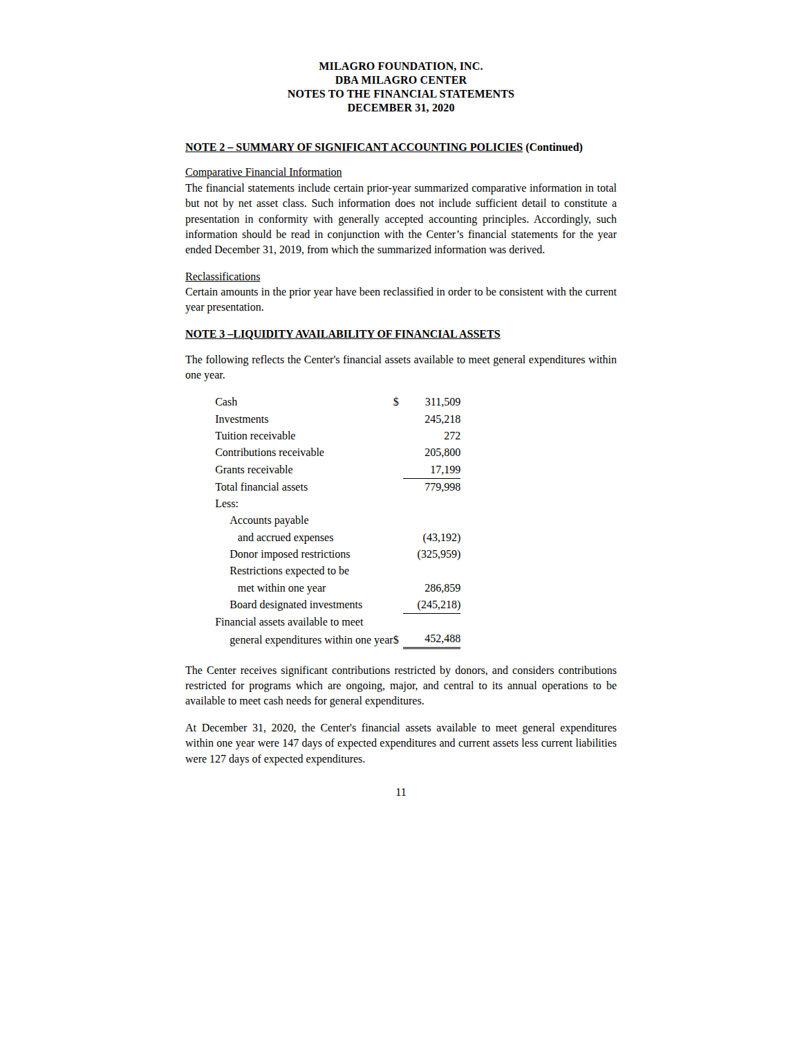MILAGRO FOUNDATION, INC.
DBA MILAGRO CENTER
NOTES TO THE FINANCIAL STATEMENTS
DECEMBER 31, 2020
NOTE 2 – SUMMARY OF SIGNIFICANT ACCOUNTING POLICIES (Continued)
Comparative Financial Information
The financial statements include certain prior-year summarized comparative information in total but not by net asset class. Such information does not include sufficient detail to constitute a presentation in conformity with generally accepted accounting principles. Accordingly, such information should be read in conjunction with the Center’s financial statements for the year ended December 31, 2019, from which the summarized information was derived.
Reclassifications
Certain amounts in the prior year have been reclassified in order to be consistent with the current year presentation.
NOTE 3 –LIQUIDITY AVAILABILITY OF FINANCIAL ASSETS
The following reflects the Center's financial assets available to meet general expenditures within one year.
| Cash | $ | 311,509 |
| Investments | | 245,218 |
| Tuition receivable | | 272 |
| Contributions receivable | | 205,800 |
| Grants receivable | | 17,199 |
| Total financial assets | | 779,998 |
| Less: | | |
| Accounts payable | | |
| and accrued expenses | | (43,192) |
| Donor imposed restrictions | | (325,959) |
| Restrictions expected to be | | |
| met within one year | | 286,859 |
| Board designated investments | | (245,218) |
| Financial assets available to meet | | |
| general expenditures within one year | $ | 452,488 |
The Center receives significant contributions restricted by donors, and considers contributions restricted for programs which are ongoing, major, and central to its annual operations to be available to meet cash needs for general expenditures.
At December 31, 2020, the Center's financial assets available to meet general expenditures within one year were 147 days of expected expenditures and current assets less current liabilities were 127 days of expected expenditures.
11